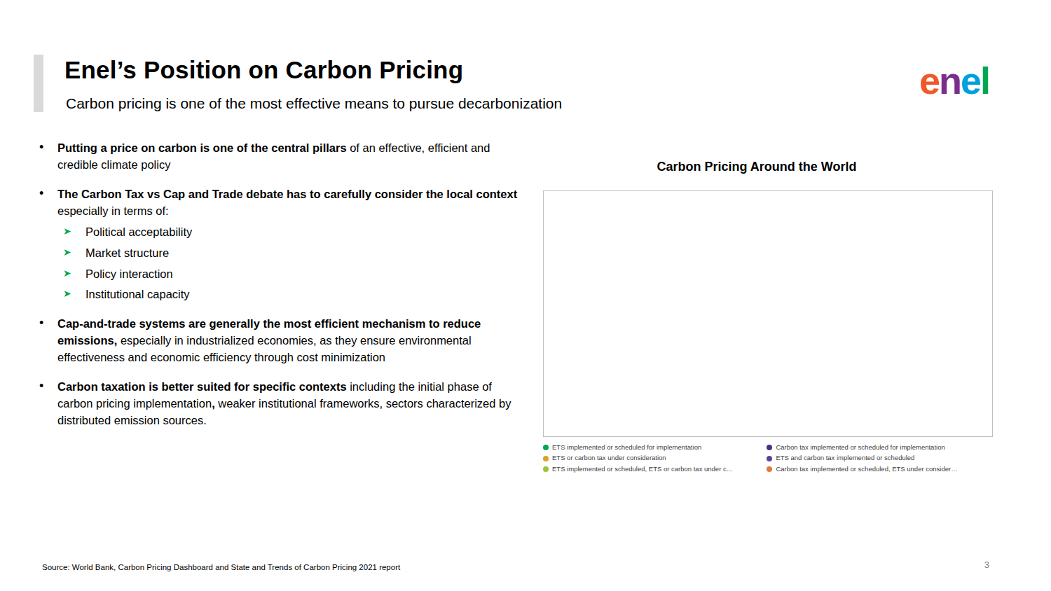Enel’s Position on Carbon Pricing
Carbon pricing is one of the most effective means to pursue decarbonization
enel
Putting a price on carbon is one of the central pillars of an effective, efficient and credible climate policy
The Carbon Tax vs Cap and Trade debate has to carefully consider the local context especially in terms of:
Political acceptability
Market structure
Policy interaction
Institutional capacity
Cap-and-trade systems are generally the most efficient mechanism to reduce emissions, especially in industrialized economies, as they ensure environmental effectiveness and economic efficiency through cost minimization
Carbon taxation is better suited for specific contexts including the initial phase of carbon pricing implementation, weaker institutional frameworks, sectors characterized by distributed emission sources.
Carbon Pricing Around the World
| ETS implemented or scheduled for implementation | Carbon tax implemented or scheduled for implementation |
| ETS or carbon tax under consideration | ETS and carbon tax implemented or scheduled |
| ETS implemented or scheduled, ETS or carbon tax under c… | Carbon tax implemented or scheduled, ETS under consider… |
Source: World Bank, Carbon Pricing Dashboard and State and Trends of Carbon Pricing 2021 report
3